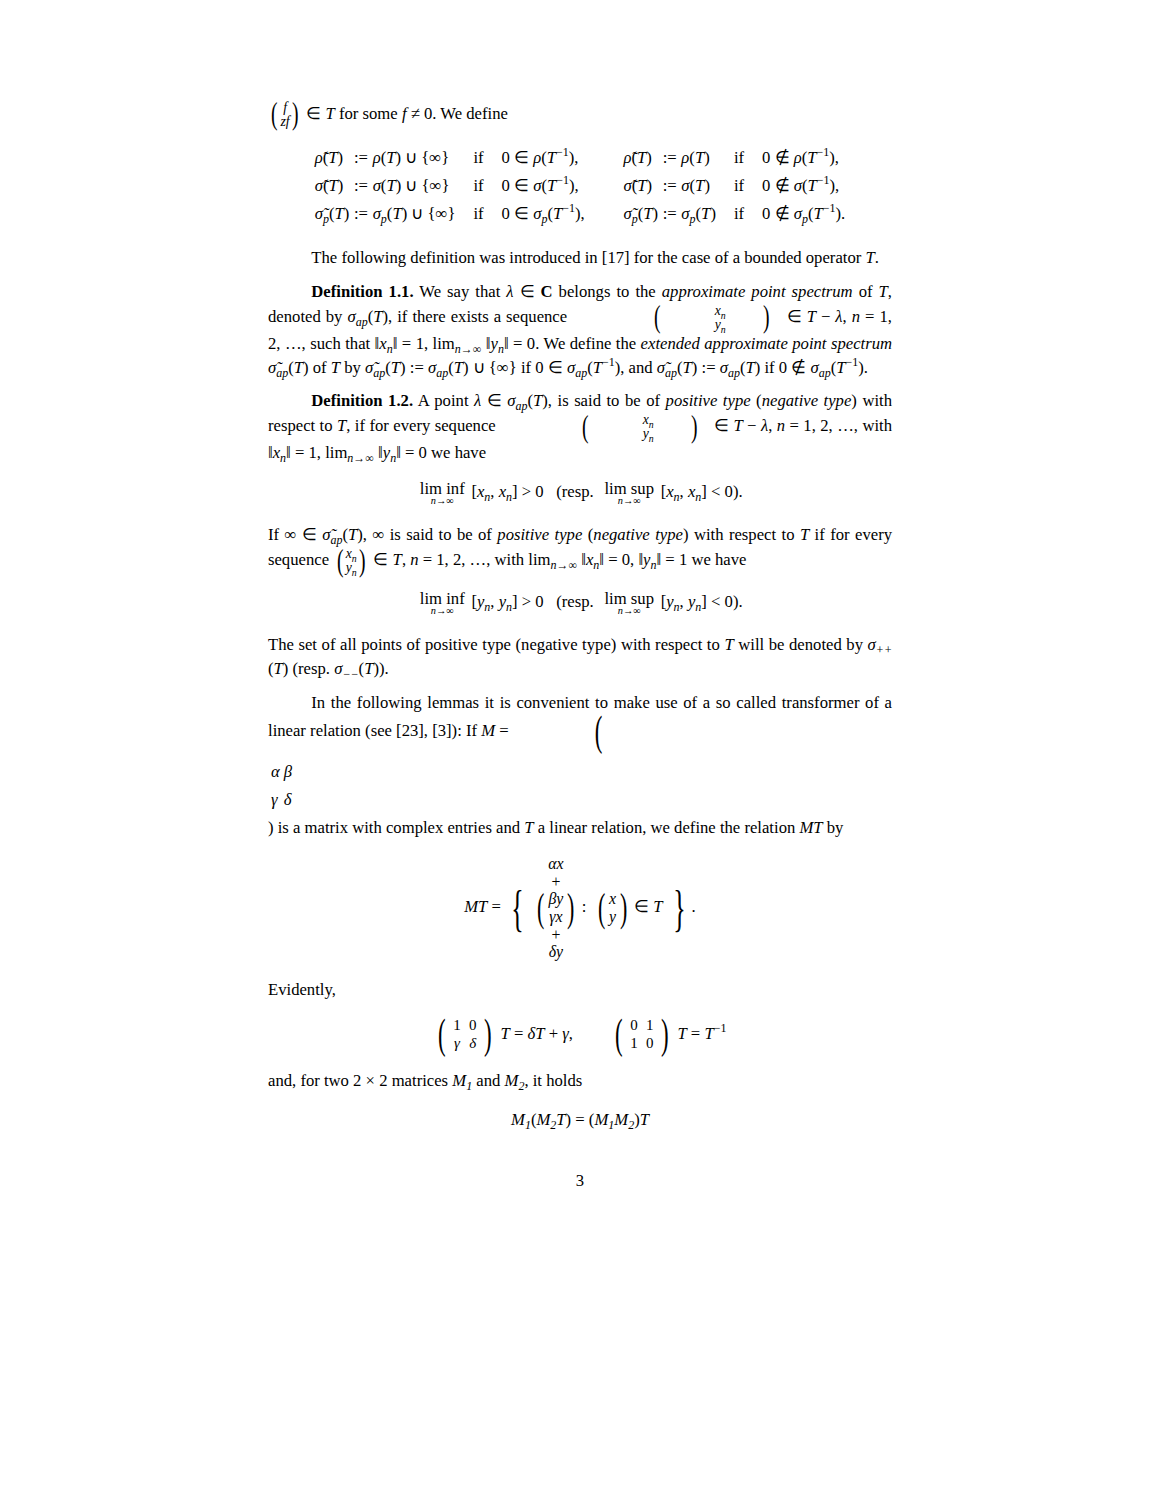(fzf) ∈ T for some f ≠ 0. We define
| ρ̃ ( T ) | := | ρ ( T ) ∪ {∞} | if | 0 ∈ ρ ( T −1 ), | | ρ̃ ( T ) | := | ρ ( T ) | if | 0 ∉ ρ ( T −1 ), |
| σ̃ ( T ) | := | σ ( T ) ∪ {∞} | if | 0 ∈ σ ( T −1 ), | | σ̃ ( T ) | := | σ ( T ) | if | 0 ∉ σ ( T −1 ), |
| σ̃ p ( T ) | := | σ p ( T ) ∪ {∞} | if | 0 ∈ σ p ( T −1 ), | | σ̃ p ( T ) | := | σ p ( T ) | if | 0 ∉ σ p ( T −1 ). |
The following definition was introduced in [17] for the case of a bounded operator T.
Definition 1.1. We say that λ ∈ C belongs to the approximate point spectrum of T, denoted by σap(T), if there exists a sequence (xn yn) ∈ T − λ, n = 1, 2, …, such that ‖xn‖ = 1, limn→∞ ‖yn‖ = 0. We define the extended approximate point spectrum σ̃ap(T) of T by σ̃ap(T) := σap(T) ∪ {∞} if 0 ∈ σap(T−1), and σ̃ap(T) := σap(T) if 0 ∉ σap(T−1).
Definition 1.2. A point λ ∈ σap(T), is said to be of positive type (negative type) with respect to T, if for every sequence (xn yn) ∈ T − λ, n = 1, 2, …, with ‖xn‖ = 1, limn→∞ ‖yn‖ = 0 we have
lim inf n→∞ [xn, xn] > 0 (resp. lim sup n→∞ [xn, xn] < 0).
If ∞ ∈ σ̃ap(T), ∞ is said to be of positive type (negative type) with respect to T if for every sequence (xn yn) ∈ T, n = 1, 2, …, with limn→∞ ‖xn‖ = 0, ‖yn‖ = 1 we have
lim inf n→∞ [yn, yn] > 0 (resp. lim sup n→∞ [yn, yn] < 0).
The set of all points of positive type (negative type) with respect to T will be denoted by σ++(T) (resp. σ−−(T)).
In the following lemmas it is convenient to make use of a so called transformer of a linear relation (see [23], [3]): If M = (
| α | β |
| γ | δ |
) is a matrix with complex entries and T a linear relation, we define the relation MT by
MT = { (αx + βy γx + δy) : (xy) ∈ T }.
Evidently,
(
| 1 | 0 |
| γ | δ |
) T = δT + γ, (
| 0 | 1 |
| 1 | 0 |
) T = T−1
and, for two 2 × 2 matrices M1 and M2, it holds
M1(M2T) = (M1M2)T
3